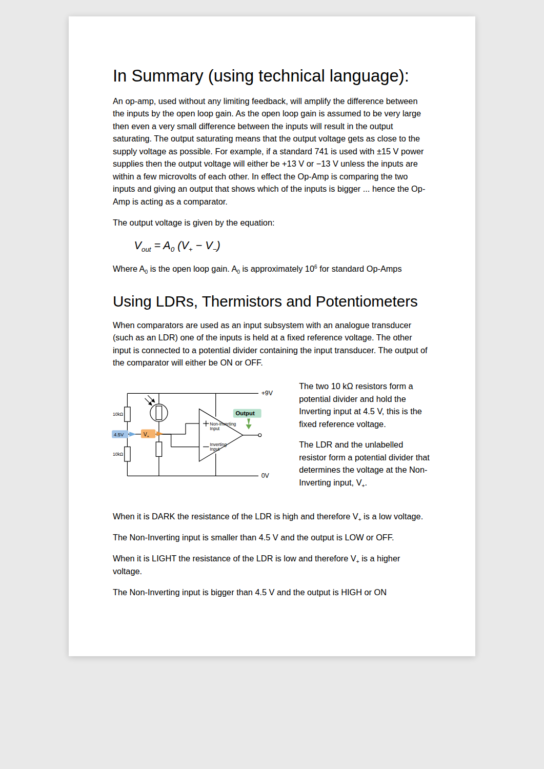In Summary (using technical language):
An op-amp, used without any limiting feedback, will amplify the difference between the inputs by the open loop gain. As the open loop gain is assumed to be very large then even a very small difference between the inputs will result in the output saturating. The output saturating means that the output voltage gets as close to the supply voltage as possible. For example, if a standard 741 is used with ±15 V power supplies then the output voltage will either be +13 V or −13 V unless the inputs are within a few microvolts of each other. In effect the Op-Amp is comparing the two inputs and giving an output that shows which of the inputs is bigger ... hence the Op-Amp is acting as a comparator.
The output voltage is given by the equation:
Vout = A0 (V+ − V−)
Where A0 is the open loop gain. A0 is approximately 106 for standard Op-Amps
Using LDRs, Thermistors and Potentiometers
When comparators are used as an input subsystem with an analogue transducer (such as an LDR) one of the inputs is held at a fixed reference voltage. The other input is connected to a potential divider containing the input transducer. The output of the comparator will either be ON or OFF.
Comparator circuit with an LDR potential divider An op-amp comparator powered from +9 V and 0 V. Two 10 kilohm resistors form a potential divider holding the inverting input at 4.5 V. An LDR in series with an unlabelled resistor forms a second potential divider feeding the non-inverting input, labelled V plus. The op-amp output is labelled Output. +9V 0V 10kΩ 10kΩ Non-Inverting Input Inverting Input Output V+ 4.5V
The two 10 kΩ resistors form a potential divider and hold the Inverting input at 4.5 V, this is the fixed reference voltage.
The LDR and the unlabelled resistor form a potential divider that determines the voltage at the Non-Inverting input, V+.
When it is DARK the resistance of the LDR is high and therefore V+ is a low voltage.
The Non-Inverting input is smaller than 4.5 V and the output is LOW or OFF.
When it is LIGHT the resistance of the LDR is low and therefore V+ is a higher voltage.
The Non-Inverting input is bigger than 4.5 V and the output is HIGH or ON